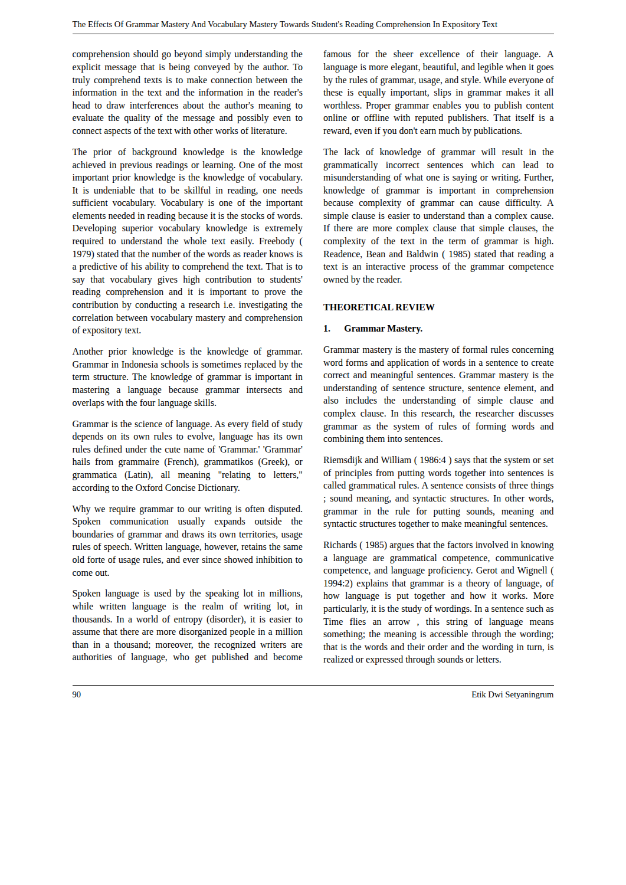The Effects Of Grammar Mastery And Vocabulary Mastery Towards Student's Reading Comprehension In Expository Text
comprehension should go beyond simply understanding the explicit message that is being conveyed by the author. To truly comprehend texts is to make connection between the information in the text and the information in the reader's head to draw interferences about the author's meaning to evaluate the quality of the message and possibly even to connect aspects of the text with other works of literature.
The prior of background knowledge is the knowledge achieved in previous readings or learning. One of the most important prior knowledge is the knowledge of vocabulary. It is undeniable that to be skillful in reading, one needs sufficient vocabulary. Vocabulary is one of the important elements needed in reading because it is the stocks of words. Developing superior vocabulary knowledge is extremely required to understand the whole text easily. Freebody ( 1979) stated that the number of the words as reader knows is a predictive of his ability to comprehend the text. That is to say that vocabulary gives high contribution to students' reading comprehension and it is important to prove the contribution by conducting a research i.e. investigating the correlation between vocabulary mastery and comprehension of expository text.
Another prior knowledge is the knowledge of grammar. Grammar in Indonesia schools is sometimes replaced by the term structure. The knowledge of grammar is important in mastering a language because grammar intersects and overlaps with the four language skills.
Grammar is the science of language. As every field of study depends on its own rules to evolve, language has its own rules defined under the cute name of 'Grammar.' 'Grammar' hails from grammaire (French), grammatikos (Greek), or grammatica (Latin), all meaning "relating to letters," according to the Oxford Concise Dictionary.
Why we require grammar to our writing is often disputed. Spoken communication usually expands outside the boundaries of grammar and draws its own territories, usage rules of speech. Written language, however, retains the same old forte of usage rules, and ever since showed inhibition to come out.
Spoken language is used by the speaking lot in millions, while written language is the realm of writing lot, in thousands. In a world of entropy (disorder), it is easier to assume that there are more disorganized people in a million than in a thousand; moreover, the recognized writers are authorities of language, who get published and become famous for the sheer excellence of their language. A language is more elegant, beautiful, and legible when it goes by the rules of grammar, usage, and style. While everyone of these is equally important, slips in grammar makes it all worthless. Proper grammar enables you to publish content online or offline with reputed publishers. That itself is a reward, even if you don't earn much by publications.
The lack of knowledge of grammar will result in the grammatically incorrect sentences which can lead to misunderstanding of what one is saying or writing. Further, knowledge of grammar is important in comprehension because complexity of grammar can cause difficulty. A simple clause is easier to understand than a complex cause. If there are more complex clause that simple clauses, the complexity of the text in the term of grammar is high. Readence, Bean and Baldwin ( 1985) stated that reading a text is an interactive process of the grammar competence owned by the reader.
Theoretical Review
1. Grammar Mastery.
Grammar mastery is the mastery of formal rules concerning word forms and application of words in a sentence to create correct and meaningful sentences. Grammar mastery is the understanding of sentence structure, sentence element, and also includes the understanding of simple clause and complex clause. In this research, the researcher discusses grammar as the system of rules of forming words and combining them into sentences.
Riemsdijk and William ( 1986:4 ) says that the system or set of principles from putting words together into sentences is called grammatical rules. A sentence consists of three things ; sound meaning, and syntactic structures. In other words, grammar in the rule for putting sounds, meaning and syntactic structures together to make meaningful sentences.
Richards ( 1985) argues that the factors involved in knowing a language are grammatical competence, communicative competence, and language proficiency. Gerot and Wignell ( 1994:2) explains that grammar is a theory of language, of how language is put together and how it works. More particularly, it is the study of wordings. In a sentence such as Time flies an arrow , this string of language means something; the meaning is accessible through the wording; that is the words and their order and the wording in turn, is realized or expressed through sounds or letters.
90 Etik Dwi Setyaningrum